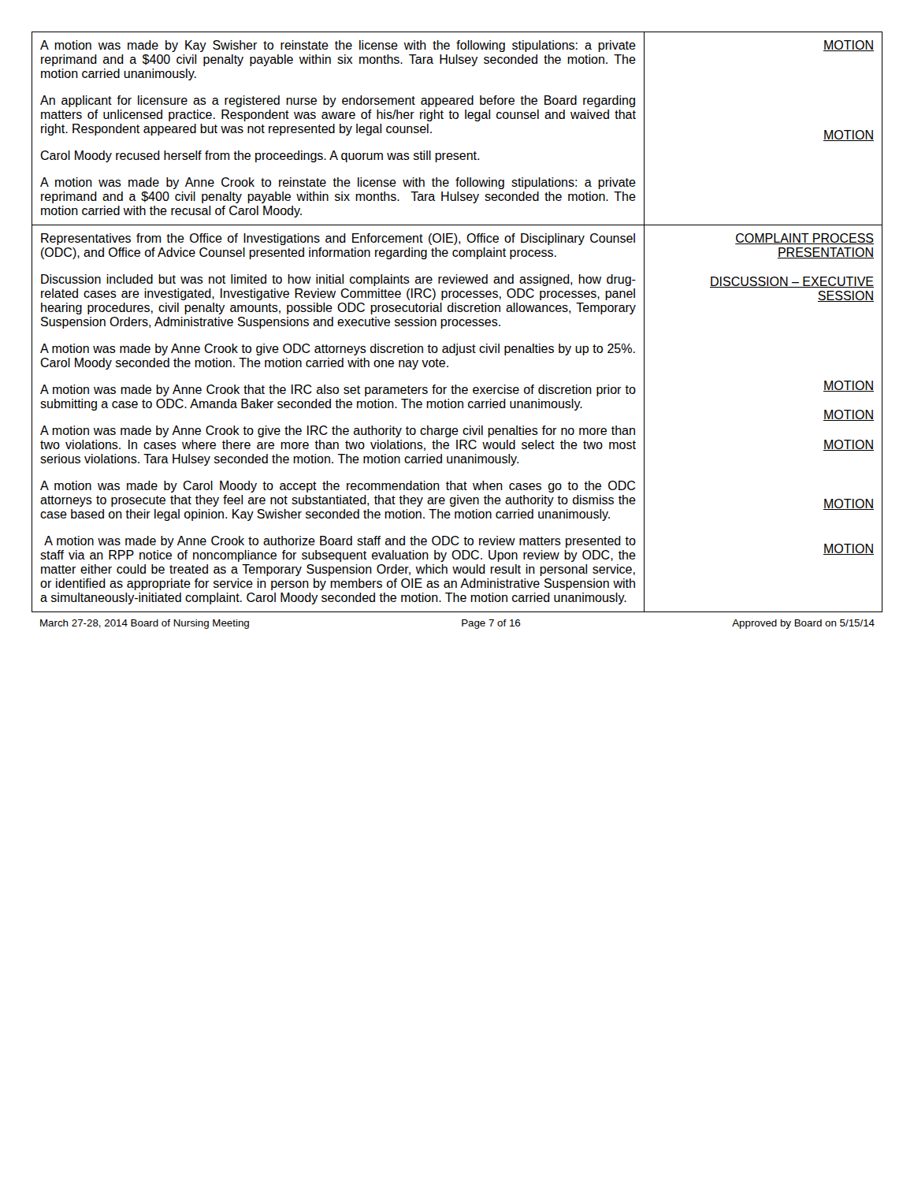| A motion was made by Kay Swisher to reinstate the license with the following stipulations: a private reprimand and a $400 civil penalty payable within six months. Tara Hulsey seconded the motion. The motion carried unanimously. An applicant for licensure as a registered nurse by endorsement appeared before the Board regarding matters of unlicensed practice. Respondent was aware of his/her right to legal counsel and waived that right. Respondent appeared but was not represented by legal counsel. Carol Moody recused herself from the proceedings. A quorum was still present. A motion was made by Anne Crook to reinstate the license with the following stipulations: a private reprimand and a $400 civil penalty payable within six months. Tara Hulsey seconded the motion. The motion carried with the recusal of Carol Moody. | MOTION MOTION |
| Representatives from the Office of Investigations and Enforcement (OIE), Office of Disciplinary Counsel (ODC), and Office of Advice Counsel presented information regarding the complaint process. Discussion included but was not limited to how initial complaints are reviewed and assigned, how drug-related cases are investigated, Investigative Review Committee (IRC) processes, ODC processes, panel hearing procedures, civil penalty amounts, possible ODC prosecutorial discretion allowances, Temporary Suspension Orders, Administrative Suspensions and executive session processes. A motion was made by Anne Crook to give ODC attorneys discretion to adjust civil penalties by up to 25%. Carol Moody seconded the motion. The motion carried with one nay vote. A motion was made by Anne Crook that the IRC also set parameters for the exercise of discretion prior to submitting a case to ODC. Amanda Baker seconded the motion. The motion carried unanimously. A motion was made by Anne Crook to give the IRC the authority to charge civil penalties for no more than two violations. In cases where there are more than two violations, the IRC would select the two most serious violations. Tara Hulsey seconded the motion. The motion carried unanimously. A motion was made by Carol Moody to accept the recommendation that when cases go to the ODC attorneys to prosecute that they feel are not substantiated, that they are given the authority to dismiss the case based on their legal opinion. Kay Swisher seconded the motion. The motion carried unanimously. A motion was made by Anne Crook to authorize Board staff and the ODC to review matters presented to staff via an RPP notice of noncompliance for subsequent evaluation by ODC. Upon review by ODC, the matter either could be treated as a Temporary Suspension Order, which would result in personal service, or identified as appropriate for service in person by members of OIE as an Administrative Suspension with a simultaneously-initiated complaint. Carol Moody seconded the motion. The motion carried unanimously. | COMPLAINT PROCESS PRESENTATION DISCUSSION – EXECUTIVE SESSION MOTION MOTION MOTION MOTION MOTION |
March 27-28, 2014 Board of Nursing Meeting Page 7 of 16 Approved by Board on 5/15/14